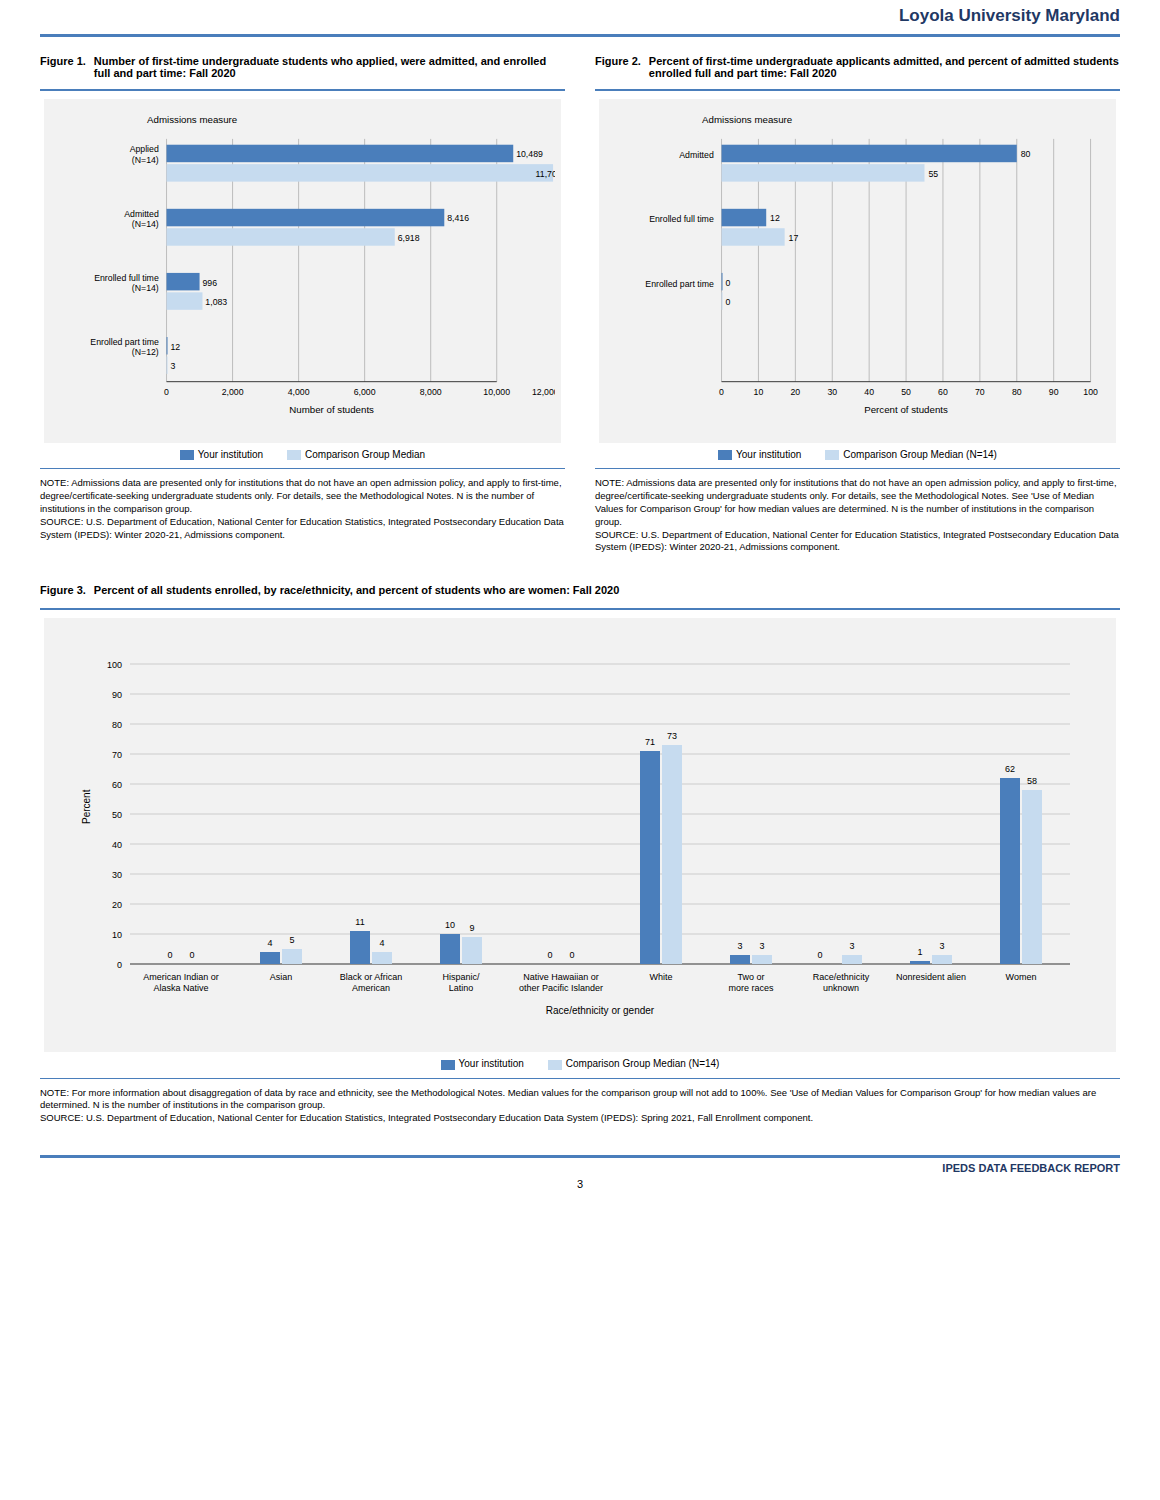Loyola University Maryland
Figure 1.
Number of first-time undergraduate students who applied, were admitted, and enrolled full and part time: Fall 2020
Admissions measure Applied (N=14) 10,489 11,702 Admitted (N=14) 8,416 6,918 Enrolled full time (N=14) 996 1,083 Enrolled part time (N=12) 12 3 0 2,000 4,000 6,000 8,000 10,000 12,000 Number of students
Your institution
Comparison Group Median
NOTE: Admissions data are presented only for institutions that do not have an open admission policy, and apply to first-time, degree/certificate-seeking undergraduate students only. For details, see the Methodological Notes. N is the number of institutions in the comparison group.
SOURCE: U.S. Department of Education, National Center for Education Statistics, Integrated Postsecondary Education Data System (IPEDS): Winter 2020-21, Admissions component.
Figure 2.
Percent of first-time undergraduate applicants admitted, and percent of admitted students enrolled full and part time: Fall 2020
Admissions measure Admitted 80 55 Enrolled full time 12 17 Enrolled part time 0 0 0 10 20 30 40 50 60 70 80 90 100 Percent of students
Your institution
Comparison Group Median (N=14)
NOTE: Admissions data are presented only for institutions that do not have an open admission policy, and apply to first-time, degree/certificate-seeking undergraduate students only. For details, see the Methodological Notes. See 'Use of Median Values for Comparison Group' for how median values are determined. N is the number of institutions in the comparison group.
SOURCE: U.S. Department of Education, National Center for Education Statistics, Integrated Postsecondary Education Data System (IPEDS): Winter 2020-21, Admissions component.
Figure 3.
Percent of all students enrolled, by race/ethnicity, and percent of students who are women: Fall 2020
Percent 100 90 80 70 60 50 40 30 20 10 0 0 0 American Indian or Alaska Native 4 5 Asian 11 4 Black or African American 10 9 Hispanic/ Latino 0 0 Native Hawaiian or other Pacific Islander 71 73 White 3 3 Two or more races 0 3 Race/ethnicity unknown 1 3 Nonresident alien 62 58 Women Race/ethnicity or gender
Your institution
Comparison Group Median (N=14)
NOTE: For more information about disaggregation of data by race and ethnicity, see the Methodological Notes. Median values for the comparison group will not add to 100%. See 'Use of Median Values for Comparison Group' for how median values are determined. N is the number of institutions in the comparison group.
SOURCE: U.S. Department of Education, National Center for Education Statistics, Integrated Postsecondary Education Data System (IPEDS): Spring 2021, Fall Enrollment component.
IPEDS DATA FEEDBACK REPORT
3